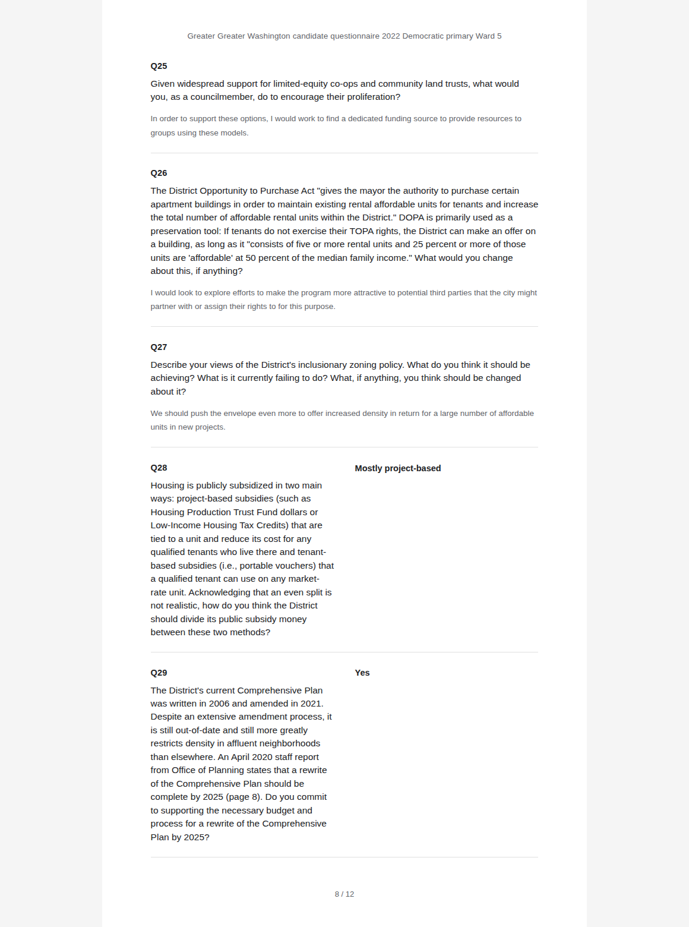Greater Greater Washington candidate questionnaire 2022 Democratic primary Ward 5
Q25
Given widespread support for limited-equity co-ops and community land trusts, what would you, as a councilmember, do to encourage their proliferation?
In order to support these options, I would work to find a dedicated funding source to provide resources to groups using these models.
Q26
The District Opportunity to Purchase Act "gives the mayor the authority to purchase certain apartment buildings in order to maintain existing rental affordable units for tenants and increase the total number of affordable rental units within the District." DOPA is primarily used as a preservation tool: If tenants do not exercise their TOPA rights, the District can make an offer on a building, as long as it "consists of five or more rental units and 25 percent or more of those units are 'affordable' at 50 percent of the median family income." What would you change about this, if anything?
I would look to explore efforts to make the program more attractive to potential third parties that the city might partner with or assign their rights to for this purpose.
Q27
Describe your views of the District's inclusionary zoning policy. What do you think it should be achieving? What is it currently failing to do? What, if anything, you think should be changed about it?
We should push the envelope even more to offer increased density in return for a large number of affordable units in new projects.
Q28
Housing is publicly subsidized in two main ways: project-based subsidies (such as Housing Production Trust Fund dollars or Low-Income Housing Tax Credits) that are tied to a unit and reduce its cost for any qualified tenants who live there and tenant-based subsidies (i.e., portable vouchers) that a qualified tenant can use on any market-rate unit. Acknowledging that an even split is not realistic, how do you think the District should divide its public subsidy money between these two methods?
Mostly project-based
Q29
The District's current Comprehensive Plan was written in 2006 and amended in 2021. Despite an extensive amendment process, it is still out-of-date and still more greatly restricts density in affluent neighborhoods than elsewhere. An April 2020 staff report from Office of Planning states that a rewrite of the Comprehensive Plan should be complete by 2025 (page 8). Do you commit to supporting the necessary budget and process for a rewrite of the Comprehensive Plan by 2025?
Yes
8 / 12